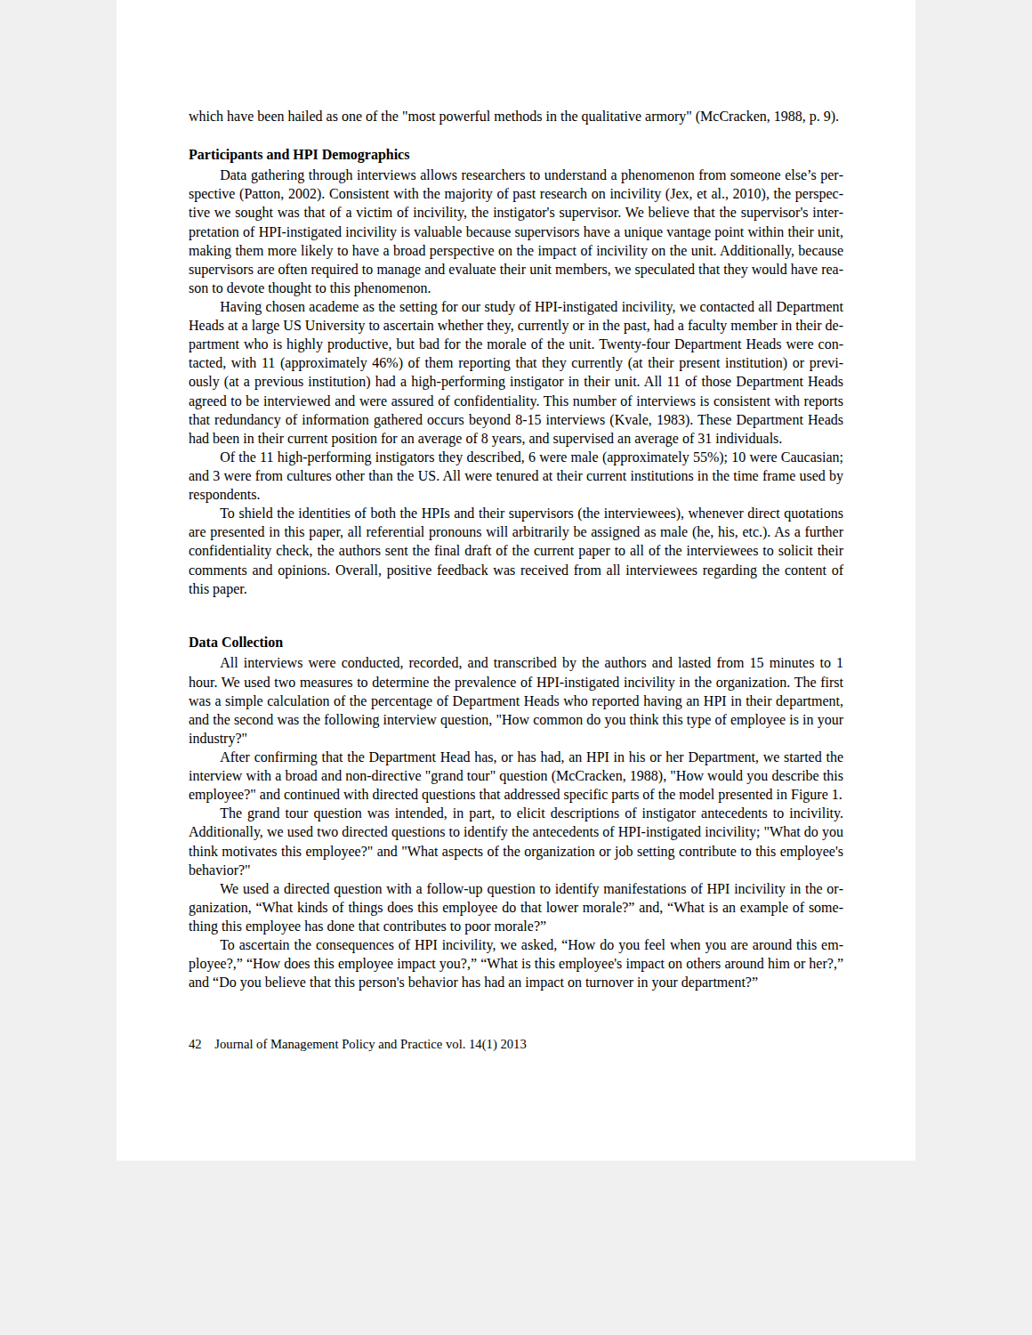which have been hailed as one of the "most powerful methods in the qualitative armory" (McCracken, 1988, p. 9).
Participants and HPI Demographics
Data gathering through interviews allows researchers to understand a phenomenon from someone else’s perspective (Patton, 2002). Consistent with the majority of past research on incivility (Jex, et al., 2010), the perspective we sought was that of a victim of incivility, the instigator's supervisor. We believe that the supervisor's interpretation of HPI-instigated incivility is valuable because supervisors have a unique vantage point within their unit, making them more likely to have a broad perspective on the impact of incivility on the unit. Additionally, because supervisors are often required to manage and evaluate their unit members, we speculated that they would have reason to devote thought to this phenomenon.
Having chosen academe as the setting for our study of HPI-instigated incivility, we contacted all Department Heads at a large US University to ascertain whether they, currently or in the past, had a faculty member in their department who is highly productive, but bad for the morale of the unit. Twenty-four Department Heads were contacted, with 11 (approximately 46%) of them reporting that they currently (at their present institution) or previously (at a previous institution) had a high-performing instigator in their unit. All 11 of those Department Heads agreed to be interviewed and were assured of confidentiality. This number of interviews is consistent with reports that redundancy of information gathered occurs beyond 8-15 interviews (Kvale, 1983). These Department Heads had been in their current position for an average of 8 years, and supervised an average of 31 individuals.
Of the 11 high-performing instigators they described, 6 were male (approximately 55%); 10 were Caucasian; and 3 were from cultures other than the US. All were tenured at their current institutions in the time frame used by respondents.
To shield the identities of both the HPIs and their supervisors (the interviewees), whenever direct quotations are presented in this paper, all referential pronouns will arbitrarily be assigned as male (he, his, etc.). As a further confidentiality check, the authors sent the final draft of the current paper to all of the interviewees to solicit their comments and opinions. Overall, positive feedback was received from all interviewees regarding the content of this paper.
Data Collection
All interviews were conducted, recorded, and transcribed by the authors and lasted from 15 minutes to 1 hour. We used two measures to determine the prevalence of HPI-instigated incivility in the organization. The first was a simple calculation of the percentage of Department Heads who reported having an HPI in their department, and the second was the following interview question, "How common do you think this type of employee is in your industry?"
After confirming that the Department Head has, or has had, an HPI in his or her Department, we started the interview with a broad and non-directive "grand tour" question (McCracken, 1988), "How would you describe this employee?" and continued with directed questions that addressed specific parts of the model presented in Figure 1.
The grand tour question was intended, in part, to elicit descriptions of instigator antecedents to incivility. Additionally, we used two directed questions to identify the antecedents of HPI-instigated incivility; "What do you think motivates this employee?" and "What aspects of the organization or job setting contribute to this employee's behavior?"
We used a directed question with a follow-up question to identify manifestations of HPI incivility in the organization, “What kinds of things does this employee do that lower morale?” and, “What is an example of something this employee has done that contributes to poor morale?”
To ascertain the consequences of HPI incivility, we asked, “How do you feel when you are around this employee?,” “How does this employee impact you?,” “What is this employee's impact on others around him or her?,” and “Do you believe that this person's behavior has had an impact on turnover in your department?”
42 Journal of Management Policy and Practice vol. 14(1) 2013